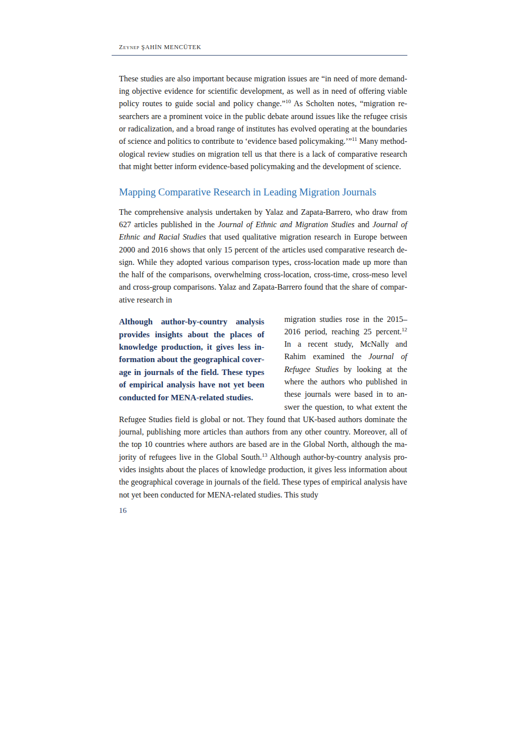Zeynep ŞAHİN MENCÜTEK
These studies are also important because migration issues are “in need of more demanding objective evidence for scientific development, as well as in need of offering viable policy routes to guide social and policy change.”10 As Scholten notes, “migration researchers are a prominent voice in the public debate around issues like the refugee crisis or radicalization, and a broad range of institutes has evolved operating at the boundaries of science and politics to contribute to ‘evidence based policymaking.’”11 Many methodological review studies on migration tell us that there is a lack of comparative research that might better inform evidence-based policymaking and the development of science.
Mapping Comparative Research in Leading Migration Journals
The comprehensive analysis undertaken by Yalaz and Zapata-Barrero, who draw from 627 articles published in the Journal of Ethnic and Migration Studies and Journal of Ethnic and Racial Studies that used qualitative migration research in Europe between 2000 and 2016 shows that only 15 percent of the articles used comparative research design. While they adopted various comparison types, cross-location made up more than the half of the comparisons, overwhelming cross-location, cross-time, cross-meso level and cross-group comparisons. Yalaz and Zapata-Barrero found that the share of comparative research in
Although author-by-country analysis provides insights about the places of knowledge production, it gives less information about the geographical coverage in journals of the field. These types of empirical analysis have not yet been conducted for MENA-related studies.
migration studies rose in the 2015–2016 period, reaching 25 percent.12 In a recent study, McNally and Rahim examined the Journal of Refugee Studies by looking at the where the authors who published in these journals were based in to answer the question, to what extent the Refugee Studies field is global or not. They found that UK-based authors dominate the journal, publishing more articles than authors from any other country. Moreover, all of the top 10 countries where authors are based are in the Global North, although the majority of refugees live in the Global South.13 Although author-by-country analysis provides insights about the places of knowledge production, it gives less information about the geographical coverage in journals of the field. These types of empirical analysis have not yet been conducted for MENA-related studies. This study
16